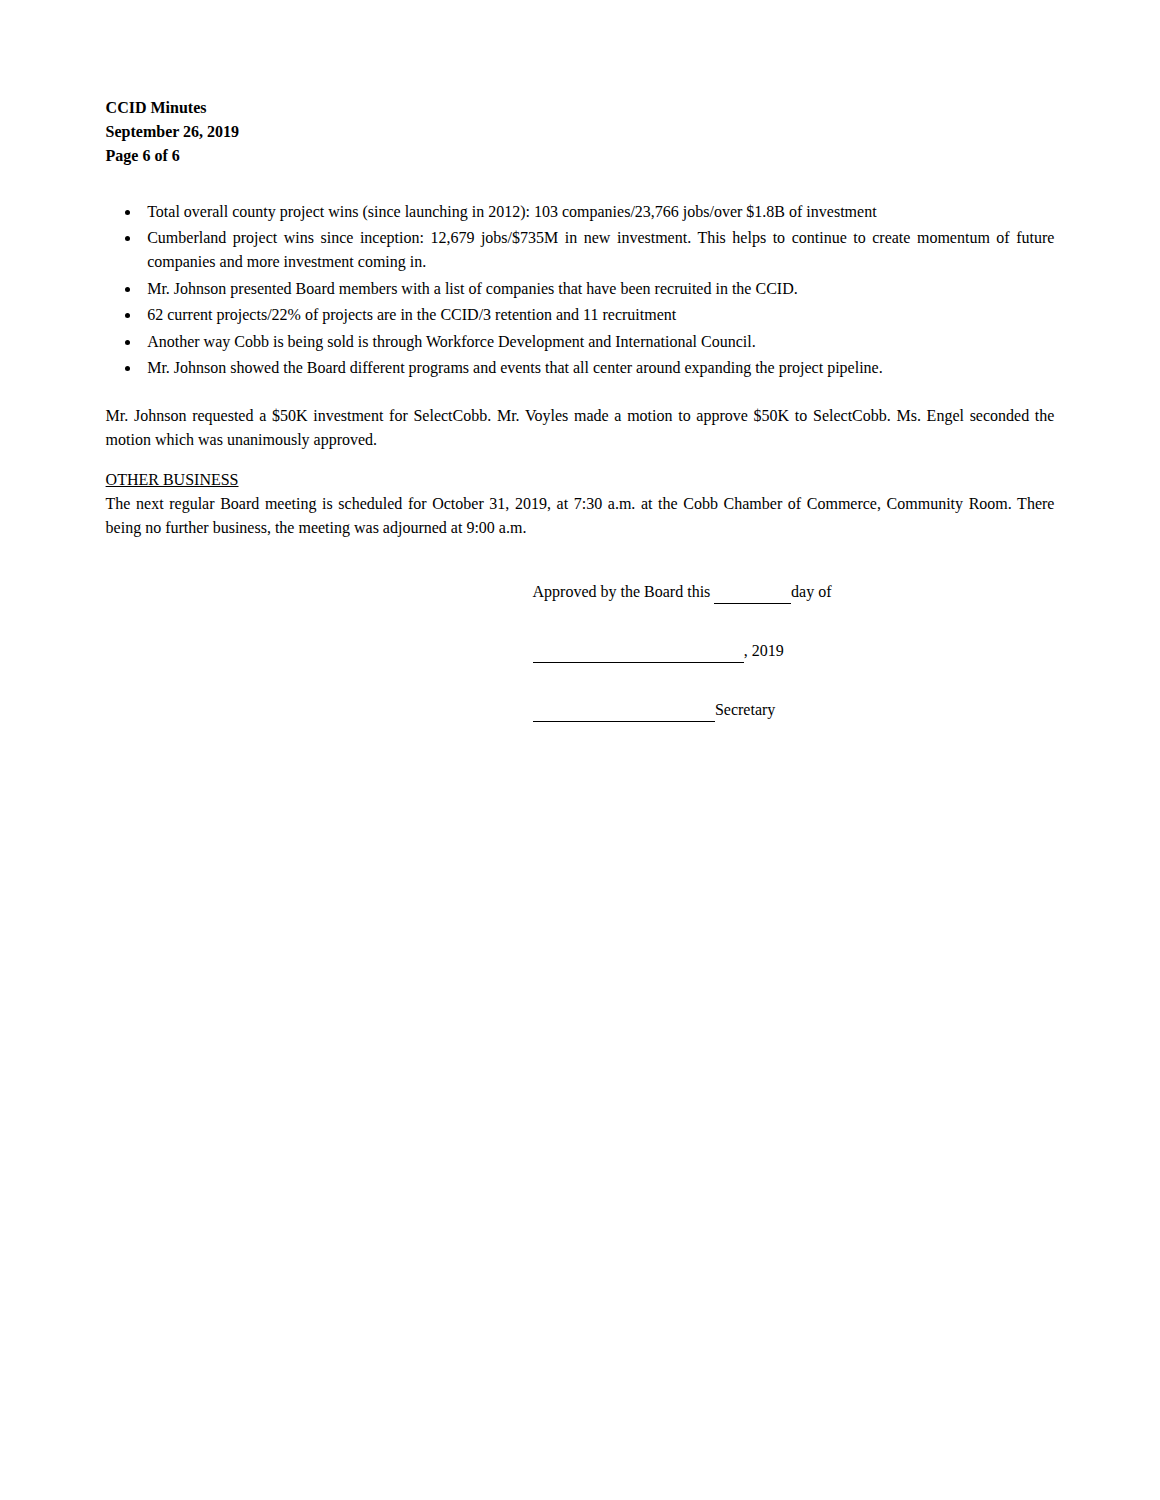CCID Minutes
September 26, 2019
Page 6 of 6
Total overall county project wins (since launching in 2012): 103 companies/23,766 jobs/over $1.8B of investment
Cumberland project wins since inception: 12,679 jobs/$735M in new investment. This helps to continue to create momentum of future companies and more investment coming in.
Mr. Johnson presented Board members with a list of companies that have been recruited in the CCID.
62 current projects/22% of projects are in the CCID/3 retention and 11 recruitment
Another way Cobb is being sold is through Workforce Development and International Council.
Mr. Johnson showed the Board different programs and events that all center around expanding the project pipeline.
Mr. Johnson requested a $50K investment for SelectCobb. Mr. Voyles made a motion to approve $50K to SelectCobb. Ms. Engel seconded the motion which was unanimously approved.
OTHER BUSINESS
The next regular Board meeting is scheduled for October 31, 2019, at 7:30 a.m. at the Cobb Chamber of Commerce, Community Room. There being no further business, the meeting was adjourned at 9:00 a.m.
Approved by the Board this day of
, 2019
Secretary